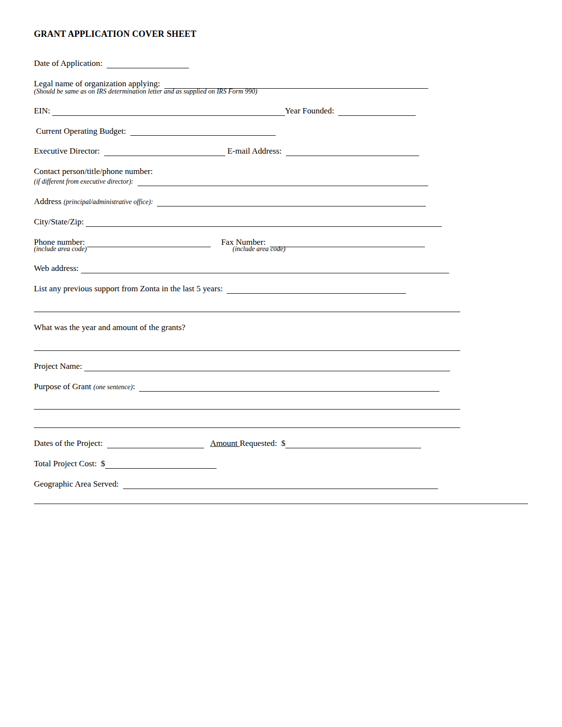GRANT APPLICATION COVER SHEET
Date of Application:
Legal name of organization applying: (Should be same as on IRS determination letter and as supplied on IRS Form 990)
EIN: Year Founded:
Current Operating Budget:
Executive Director: E-mail Address:
Contact person/title/phone number:
(if different from executive director):
Address (principal/administrative office):
City/State/Zip:
Phone number: Fax Number:
(include area code) (include area code)
Web address:
List any previous support from Zonta in the last 5 years:
What was the year and amount of the grants?
Project Name:
Purpose of Grant (one sentence):
Dates of the Project: Amount Requested: $
Total Project Cost: $
Geographic Area Served: